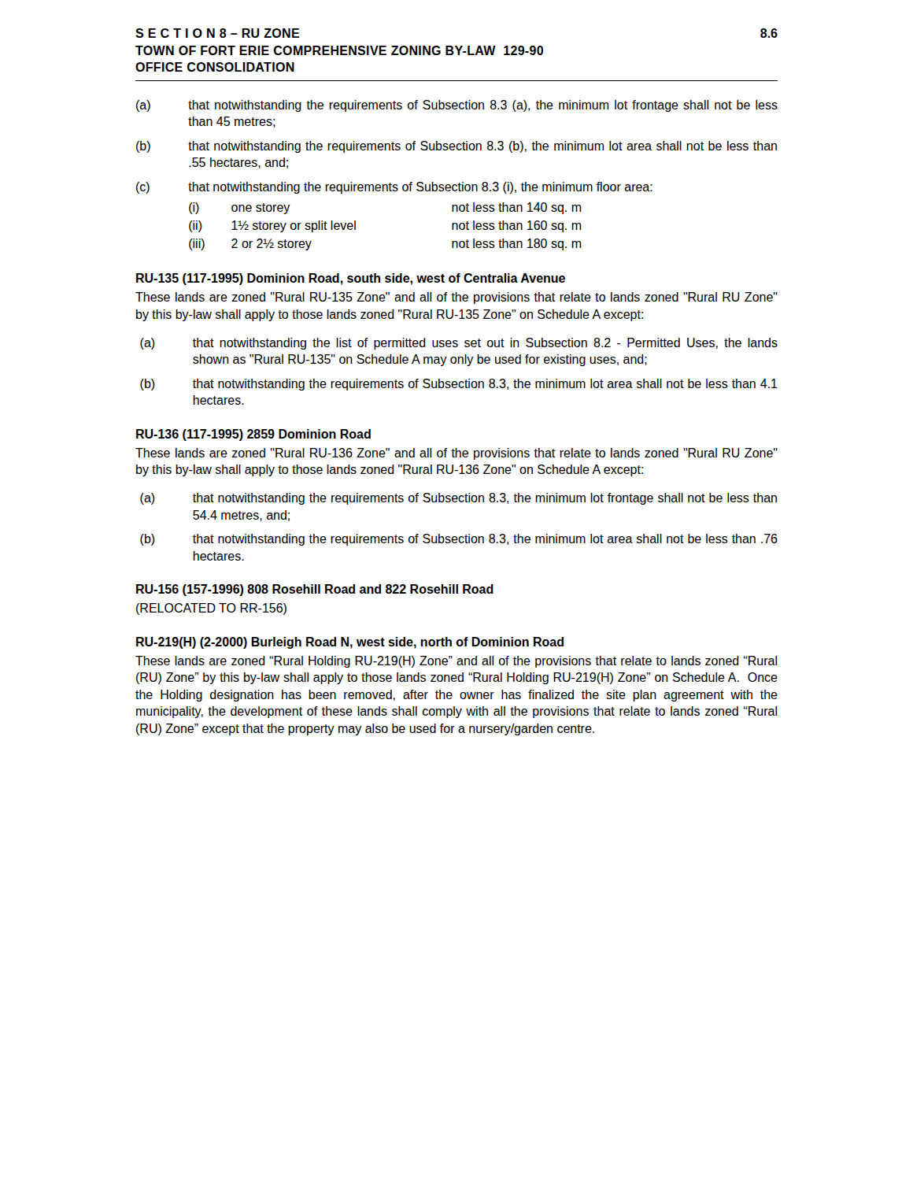S E C T I O N 8 – RU ZONE
TOWN OF FORT ERIE COMPREHENSIVE ZONING BY-LAW 129-90
OFFICE CONSOLIDATION
8.6
(a) that notwithstanding the requirements of Subsection 8.3 (a), the minimum lot frontage shall not be less than 45 metres;
(b) that notwithstanding the requirements of Subsection 8.3 (b), the minimum lot area shall not be less than .55 hectares, and;
(c) that notwithstanding the requirements of Subsection 8.3 (i), the minimum floor area:
| (i) | one storey | not less than 140 sq. m |
| (ii) | 1½ storey or split level | not less than 160 sq. m |
| (iii) | 2 or 2½ storey | not less than 180 sq. m |
RU-135 (117-1995) Dominion Road, south side, west of Centralia Avenue
These lands are zoned "Rural RU-135 Zone" and all of the provisions that relate to lands zoned "Rural RU Zone" by this by-law shall apply to those lands zoned "Rural RU-135 Zone" on Schedule A except:
(a) that notwithstanding the list of permitted uses set out in Subsection 8.2 - Permitted Uses, the lands shown as "Rural RU-135" on Schedule A may only be used for existing uses, and;
(b) that notwithstanding the requirements of Subsection 8.3, the minimum lot area shall not be less than 4.1 hectares.
RU-136 (117-1995) 2859 Dominion Road
These lands are zoned "Rural RU-136 Zone" and all of the provisions that relate to lands zoned "Rural RU Zone" by this by-law shall apply to those lands zoned "Rural RU-136 Zone" on Schedule A except:
(a) that notwithstanding the requirements of Subsection 8.3, the minimum lot frontage shall not be less than 54.4 metres, and;
(b) that notwithstanding the requirements of Subsection 8.3, the minimum lot area shall not be less than .76 hectares.
RU-156 (157-1996) 808 Rosehill Road and 822 Rosehill Road
(RELOCATED TO RR-156)
RU-219(H) (2-2000) Burleigh Road N, west side, north of Dominion Road
These lands are zoned “Rural Holding RU-219(H) Zone” and all of the provisions that relate to lands zoned “Rural (RU) Zone” by this by-law shall apply to those lands zoned “Rural Holding RU-219(H) Zone” on Schedule A. Once the Holding designation has been removed, after the owner has finalized the site plan agreement with the municipality, the development of these lands shall comply with all the provisions that relate to lands zoned “Rural (RU) Zone” except that the property may also be used for a nursery/garden centre.